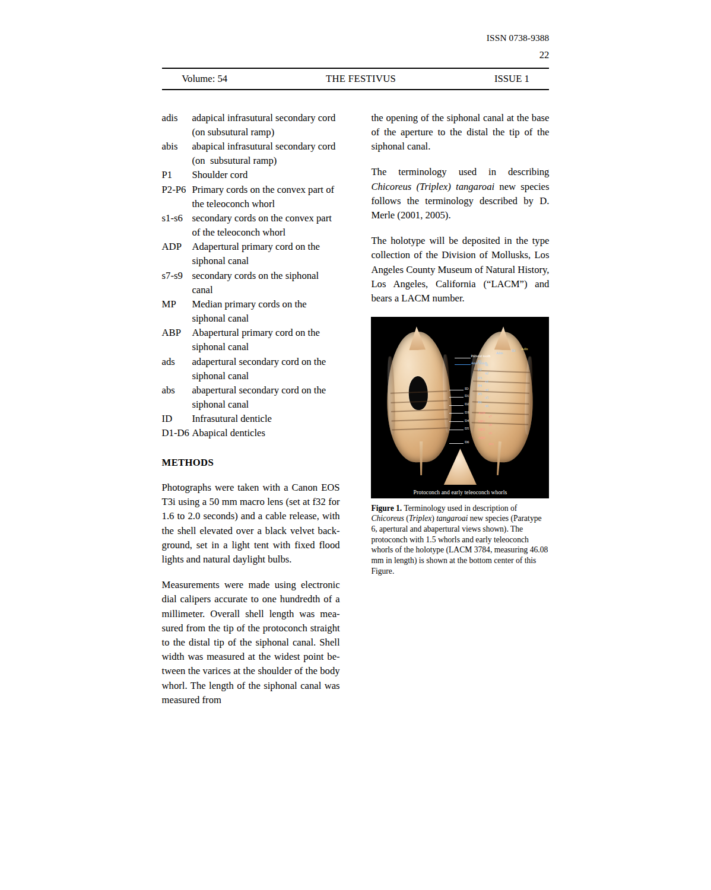ISSN 0738-9388
22
Volume: 54 THE FESTIVUS ISSUE 1
adis
adapical infrasutural secondary cord (on subsutural ramp)
abis
abapical infrasutural secondary cord (on subsutural ramp)
P1
Shoulder cord
P2-P6
Primary cords on the convex part of the teleoconch whorl
s1-s6
secondary cords on the convex part of the teleoconch whorl
ADP
Adapertural primary cord on the siphonal canal
s7-s9
secondary cords on the siphonal canal
MP
Median primary cords on the siphonal canal
ABP
Abapertural primary cord on the siphonal canal
ads
adapertural secondary cord on the siphonal canal
abs
abapertural secondary cord on the siphonal canal
ID
Infrasutural denticle
D1-D6
Abapical denticles
METHODS
Photographs were taken with a Canon EOS T3i using a 50 mm macro lens (set at f32 for 1.6 to 2.0 seconds) and a cable release, with the shell elevated over a black velvet background, set in a light tent with fixed flood lights and natural daylight bulbs.
Measurements were made using electronic dial calipers accurate to one hundredth of a millimeter. Overall shell length was measured from the tip of the protoconch straight to the distal tip of the siphonal canal. Shell width was measured at the widest point between the varices at the shoulder of the body whorl. The length of the siphonal canal was measured from
the opening of the siphonal canal at the base of the aperture to the distal the tip of the siphonal canal.
The terminology used in describing Chicoreus (Triplex) tangaroai new species follows the terminology described by D. Merle (2001, 2005).
The holotype will be deposited in the type collection of the Division of Mollusks, Los Angeles County Museum of Natural History, Los Angeles, California (“LACM”) and bears a LACM number.
Parietal tooth Anal notch ID D1 D2 D3 D4 D5 D6 Adis ID Abis P1 s1 P2 s2 P3 s3 P4 s4 P5 s5 P6 s6 ADP s7 MP1 s8 MP2 s9 ABP abs
Protoconch and early teleoconch whorls
Figure 1. Terminology used in description of Chicoreus (Triplex) tangaroai new species (Paratype 6, apertural and abapertural views shown). The protoconch with 1.5 whorls and early teleoconch whorls of the holotype (LACM 3784, measuring 46.08 mm in length) is shown at the bottom center of this Figure.